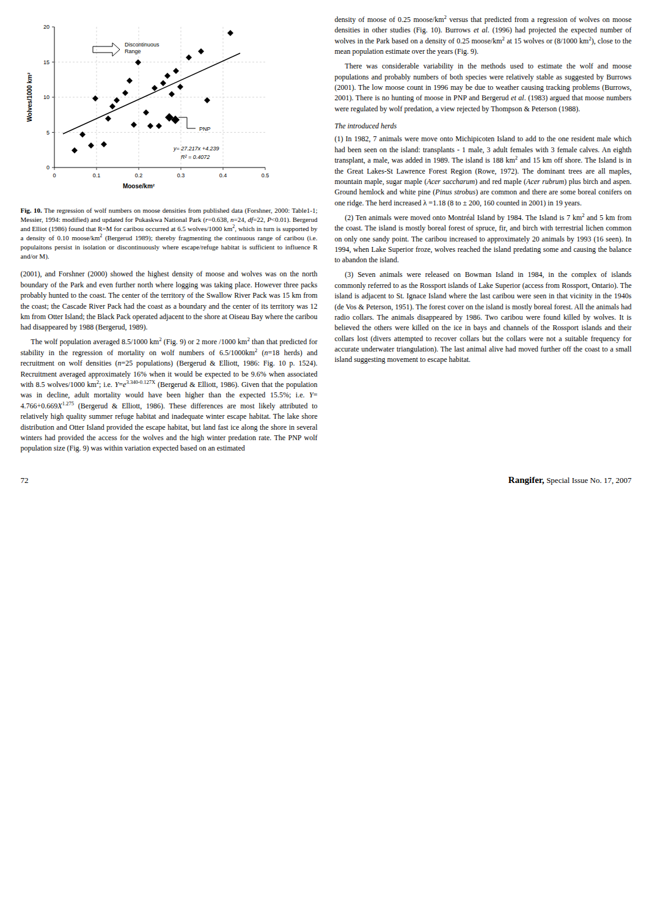20 15 10 5 0 0 0.1 0.2 0.3 0.4 0.5 Moose/km² Wolves/1000 km² Discontinuous Range PNP y= 27.217x +4.239 R² = 0.4072
Fig. 10. The regression of wolf numbers on moose densities from published data (Forshner, 2000: Table1-1; Messier, 1994: modified) and updated for Pukaskwa National Park (r=0.638, n=24, df=22, P<0.01). Bergerud and Elliot (1986) found that R=M for caribou occurred at 6.5 wolves/1000 km2, which in turn is supported by a density of 0.10 moose/km2 (Bergerud 1989); thereby fragmenting the continuous range of caribou (i.e. populaitons persist in isolation or discontinuously where escape/refuge habitat is sufficient to influence R and/or M).
(2001), and Forshner (2000) showed the highest density of moose and wolves was on the north boundary of the Park and even further north where logging was taking place. However three packs probably hunted to the coast. The center of the territory of the Swallow River Pack was 15 km from the coast; the Cascade River Pack had the coast as a boundary and the center of its territory was 12 km from Otter Island; the Black Pack operated adjacent to the shore at Oiseau Bay where the caribou had disappeared by 1988 (Bergerud, 1989).
The wolf population averaged 8.5/1000 km2 (Fig. 9) or 2 more /1000 km2 than that predicted for stability in the regression of mortality on wolf numbers of 6.5/1000km2 (n=18 herds) and recruitment on wolf densities (n=25 populations) (Bergerud & Elliott, 1986: Fig. 10 p. 1524). Recruitment averaged approximately 16% when it would be expected to be 9.6% when associated with 8.5 wolves/1000 km2; i.e. Y=e3.340-0.127X (Bergerud & Elliott, 1986). Given that the population was in decline, adult mortality would have been higher than the expected 15.5%; i.e. Y= 4.766+0.669X1.275 (Bergerud & Elliott, 1986). These differences are most likely attributed to relatively high quality summer refuge habitat and inadequate winter escape habitat. The lake shore distribution and Otter Island provided the escape habitat, but land fast ice along the shore in several winters had provided the access for the wolves and the high winter predation rate. The PNP wolf population size (Fig. 9) was within variation expected based on an estimated
density of moose of 0.25 moose/km2 versus that predicted from a regression of wolves on moose densities in other studies (Fig. 10). Burrows et al. (1996) had projected the expected number of wolves in the Park based on a density of 0.25 moose/km2 at 15 wolves or (8/1000 km2), close to the mean population estimate over the years (Fig. 9).
There was considerable variability in the methods used to estimate the wolf and moose populations and probably numbers of both species were relatively stable as suggested by Burrows (2001). The low moose count in 1996 may be due to weather causing tracking problems (Burrows, 2001). There is no hunting of moose in PNP and Bergerud et al. (1983) argued that moose numbers were regulated by wolf predation, a view rejected by Thompson & Peterson (1988).
The introduced herds
(1) In 1982, 7 animals were move onto Michipicoten Island to add to the one resident male which had been seen on the island: transplants - 1 male, 3 adult females with 3 female calves. An eighth transplant, a male, was added in 1989. The island is 188 km2 and 15 km off shore. The Island is in the Great Lakes-St Lawrence Forest Region (Rowe, 1972). The dominant trees are all maples, mountain maple, sugar maple (Acer saccharum) and red maple (Acer rubrum) plus birch and aspen. Ground hemlock and white pine (Pinus strobus) are common and there are some boreal conifers on one ridge. The herd increased λ =1.18 (8 to ± 200, 160 counted in 2001) in 19 years.
(2) Ten animals were moved onto Montréal Island by 1984. The Island is 7 km2 and 5 km from the coast. The island is mostly boreal forest of spruce, fir, and birch with terrestrial lichen common on only one sandy point. The caribou increased to approximately 20 animals by 1993 (16 seen). In 1994, when Lake Superior froze, wolves reached the island predating some and causing the balance to abandon the island.
(3) Seven animals were released on Bowman Island in 1984, in the complex of islands commonly referred to as the Rossport islands of Lake Superior (access from Rossport, Ontario). The island is adjacent to St. Ignace Island where the last caribou were seen in that vicinity in the 1940s (de Vos & Peterson, 1951). The forest cover on the island is mostly boreal forest. All the animals had radio collars. The animals disappeared by 1986. Two caribou were found killed by wolves. It is believed the others were killed on the ice in bays and channels of the Rossport islands and their collars lost (divers attempted to recover collars but the collars were not a suitable frequency for accurate underwater triangulation). The last animal alive had moved further off the coast to a small island suggesting movement to escape habitat.
72
Rangifer, Special Issue No. 17, 2007